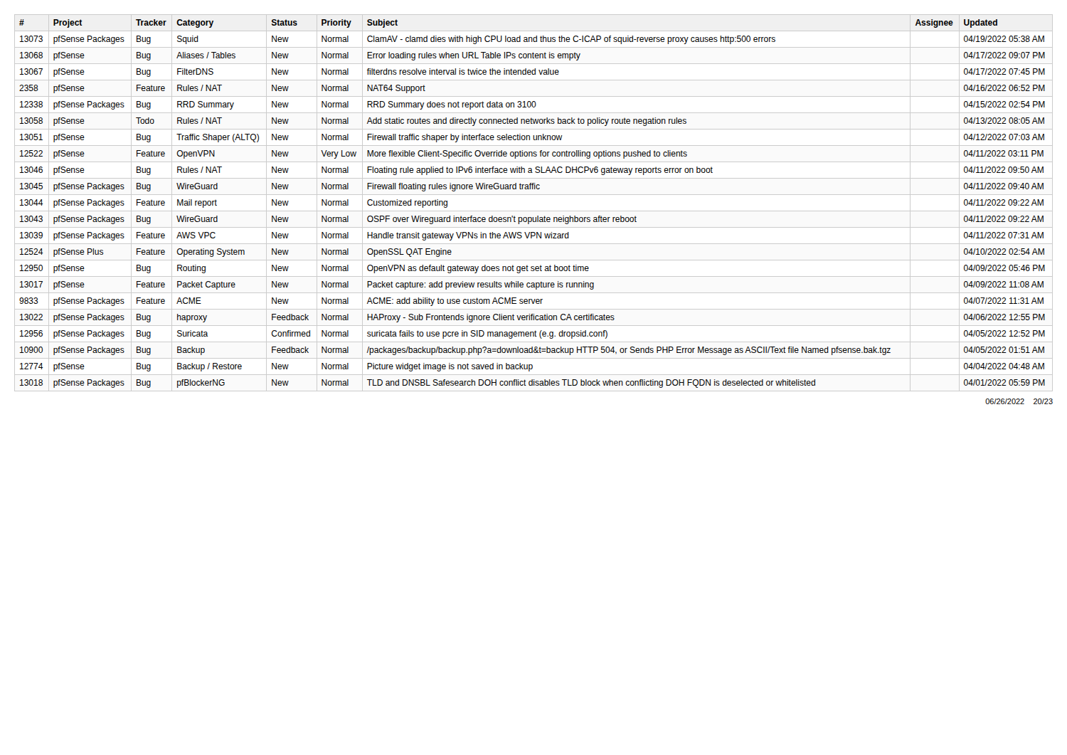Issue tracker listing
| # | Project | Tracker | Category | Status | Priority | Subject | Assignee | Updated |
| --- | --- | --- | --- | --- | --- | --- | --- | --- |
| 13073 | pfSense Packages | Bug | Squid | New | Normal | ClamAV - clamd dies with high CPU load and thus the C-ICAP of squid-reverse proxy causes http:500 errors | | 04/19/2022 05:38 AM |
| 13068 | pfSense | Bug | Aliases / Tables | New | Normal | Error loading rules when URL Table IPs content is empty | | 04/17/2022 09:07 PM |
| 13067 | pfSense | Bug | FilterDNS | New | Normal | filterdns resolve interval is twice the intended value | | 04/17/2022 07:45 PM |
| 2358 | pfSense | Feature | Rules / NAT | New | Normal | NAT64 Support | | 04/16/2022 06:52 PM |
| 12338 | pfSense Packages | Bug | RRD Summary | New | Normal | RRD Summary does not report data on 3100 | | 04/15/2022 02:54 PM |
| 13058 | pfSense | Todo | Rules / NAT | New | Normal | Add static routes and directly connected networks back to policy route negation rules | | 04/13/2022 08:05 AM |
| 13051 | pfSense | Bug | Traffic Shaper (ALTQ) | New | Normal | Firewall traffic shaper by interface selection unknow | | 04/12/2022 07:03 AM |
| 12522 | pfSense | Feature | OpenVPN | New | Very Low | More flexible Client-Specific Override options for controlling options pushed to clients | | 04/11/2022 03:11 PM |
| 13046 | pfSense | Bug | Rules / NAT | New | Normal | Floating rule applied to IPv6 interface with a SLAAC DHCPv6 gateway reports error on boot | | 04/11/2022 09:50 AM |
| 13045 | pfSense Packages | Bug | WireGuard | New | Normal | Firewall floating rules ignore WireGuard traffic | | 04/11/2022 09:40 AM |
| 13044 | pfSense Packages | Feature | Mail report | New | Normal | Customized reporting | | 04/11/2022 09:22 AM |
| 13043 | pfSense Packages | Bug | WireGuard | New | Normal | OSPF over Wireguard interface doesn't populate neighbors after reboot | | 04/11/2022 09:22 AM |
| 13039 | pfSense Packages | Feature | AWS VPC | New | Normal | Handle transit gateway VPNs in the AWS VPN wizard | | 04/11/2022 07:31 AM |
| 12524 | pfSense Plus | Feature | Operating System | New | Normal | OpenSSL QAT Engine | | 04/10/2022 02:54 AM |
| 12950 | pfSense | Bug | Routing | New | Normal | OpenVPN as default gateway does not get set at boot time | | 04/09/2022 05:46 PM |
| 13017 | pfSense | Feature | Packet Capture | New | Normal | Packet capture: add preview results while capture is running | | 04/09/2022 11:08 AM |
| 9833 | pfSense Packages | Feature | ACME | New | Normal | ACME: add ability to use custom ACME server | | 04/07/2022 11:31 AM |
| 13022 | pfSense Packages | Bug | haproxy | Feedback | Normal | HAProxy - Sub Frontends ignore Client verification CA certificates | | 04/06/2022 12:55 PM |
| 12956 | pfSense Packages | Bug | Suricata | Confirmed | Normal | suricata fails to use pcre in SID management (e.g. dropsid.conf) | | 04/05/2022 12:52 PM |
| 10900 | pfSense Packages | Bug | Backup | Feedback | Normal | /packages/backup/backup.php?a=download&t=backup HTTP 504, or Sends PHP Error Message as ASCII/Text file Named pfsense.bak.tgz | | 04/05/2022 01:51 AM |
| 12774 | pfSense | Bug | Backup / Restore | New | Normal | Picture widget image is not saved in backup | | 04/04/2022 04:48 AM |
| 13018 | pfSense Packages | Bug | pfBlockerNG | New | Normal | TLD and DNSBL Safesearch DOH conflict disables TLD block when conflicting DOH FQDN is deselected or whitelisted | | 04/01/2022 05:59 PM |
06/26/2022 20/23